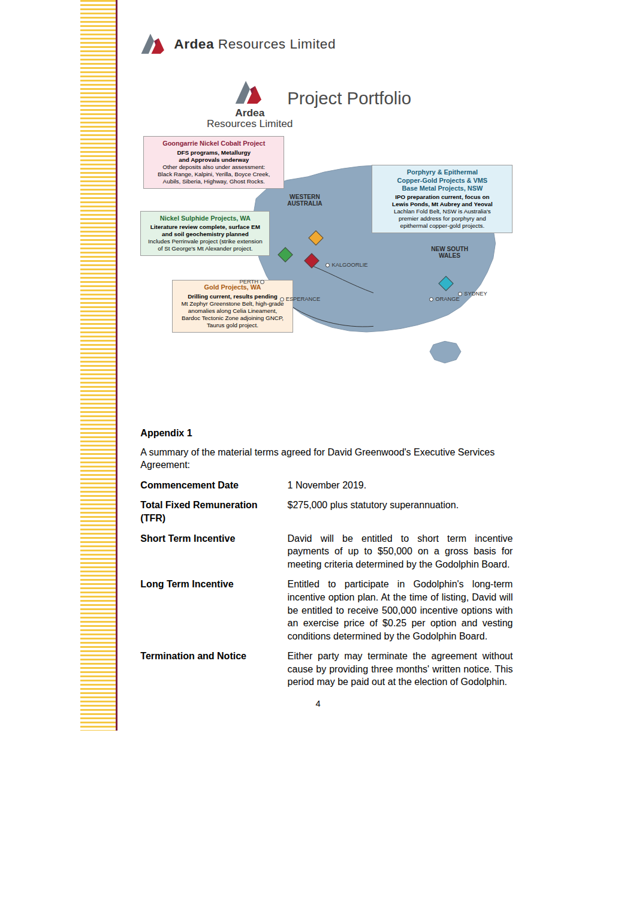Ardea Resources Limited
Ardea
Resources Limited
Project Portfolio
Goongarrie Nickel Cobalt Project DFS programs, Metallurgy
and Approvals underway Other deposits also under assessment:
Black Range, Kalpini, Yerilla, Boyce Creek,
Aubils, Siberia, Highway, Ghost Rocks.
Nickel Sulphide Projects, WA Literature review complete, surface EM
and soil geochemistry planned Includes Perrinvale project (strike extension
of St George's Mt Alexander project.
Gold Projects, WA Drilling current, results pending Mt Zephyr Greenstone Belt, high-grade
anomalies along Celia Lineament,
Bardoc Tectonic Zone adjoining GNCP,
Taurus gold project.
Porphyry & Epithermal
Copper-Gold Projects & VMS
Base Metal Projects, NSW IPO preparation current, focus on
Lewis Ponds, Mt Aubrey and Yeoval Lachlan Fold Belt, NSW is Australia's
premier address for porphyry and
epithermal copper-gold projects.
WESTERN
AUSTRALIA
NEW SOUTH
WALES
KALGOORLIE
PERTH
ESPERANCE
ORANGE
SYDNEY
Appendix 1
A summary of the material terms agreed for David Greenwood's Executive Services Agreement:
| Commencement Date | 1 November 2019. |
| Total Fixed Remuneration (TFR) | $275,000 plus statutory superannuation. |
| Short Term Incentive | David will be entitled to short term incentive payments of up to $50,000 on a gross basis for meeting criteria determined by the Godolphin Board. |
| Long Term Incentive | Entitled to participate in Godolphin's long-term incentive option plan. At the time of listing, David will be entitled to receive 500,000 incentive options with an exercise price of $0.25 per option and vesting conditions determined by the Godolphin Board. |
| Termination and Notice | Either party may terminate the agreement without cause by providing three months' written notice. This period may be paid out at the election of Godolphin. |
4